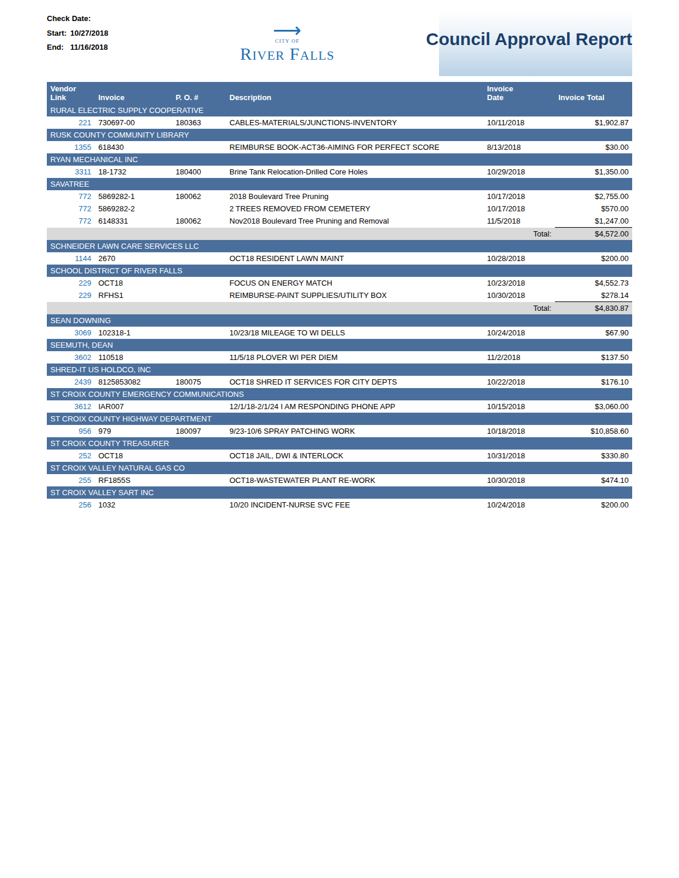| Check Date: |
| Start: | 10/27/2018 |
| End: | 11/16/2018 |
⟶
CITY OF
RIVER FALLS
Council Approval Report
| Vendor Link | Invoice | P. O. # | Description | Invoice Date | Invoice Total |
| --- | --- | --- | --- | --- | --- |
| RURAL ELECTRIC SUPPLY COOPERATIVE |
| 221 | 730697-00 | 180363 | CABLES-MATERIALS/JUNCTIONS-INVENTORY | 10/11/2018 | $1,902.87 |
| RUSK COUNTY COMMUNITY LIBRARY |
| 1355 | 618430 | | REIMBURSE BOOK-ACT36-AIMING FOR PERFECT SCORE | 8/13/2018 | $30.00 |
| RYAN MECHANICAL INC |
| 3311 | 18-1732 | 180400 | Brine Tank Relocation-Drilled Core Holes | 10/29/2018 | $1,350.00 |
| SAVATREE |
| 772 | 5869282-1 | 180062 | 2018 Boulevard Tree Pruning | 10/17/2018 | $2,755.00 |
| 772 | 5869282-2 | | 2 TREES REMOVED FROM CEMETERY | 10/17/2018 | $570.00 |
| 772 | 6148331 | 180062 | Nov2018 Boulevard Tree Pruning and Removal | 11/5/2018 | $1,247.00 |
| | Total: | $4,572.00 |
| SCHNEIDER LAWN CARE SERVICES LLC |
| 1144 | 2670 | | OCT18 RESIDENT LAWN MAINT | 10/28/2018 | $200.00 |
| SCHOOL DISTRICT OF RIVER FALLS |
| 229 | OCT18 | | FOCUS ON ENERGY MATCH | 10/23/2018 | $4,552.73 |
| 229 | RFHS1 | | REIMBURSE-PAINT SUPPLIES/UTILITY BOX | 10/30/2018 | $278.14 |
| | Total: | $4,830.87 |
| SEAN DOWNING |
| 3069 | 102318-1 | | 10/23/18 MILEAGE TO WI DELLS | 10/24/2018 | $67.90 |
| SEEMUTH, DEAN |
| 3602 | 110518 | | 11/5/18 PLOVER WI PER DIEM | 11/2/2018 | $137.50 |
| SHRED-IT US HOLDCO, INC |
| 2439 | 8125853082 | 180075 | OCT18 SHRED IT SERVICES FOR CITY DEPTS | 10/22/2018 | $176.10 |
| ST CROIX COUNTY EMERGENCY COMMUNICATIONS |
| 3612 | IAR007 | | 12/1/18-2/1/24 I AM RESPONDING PHONE APP | 10/15/2018 | $3,060.00 |
| ST CROIX COUNTY HIGHWAY DEPARTMENT |
| 956 | 979 | 180097 | 9/23-10/6 SPRAY PATCHING WORK | 10/18/2018 | $10,858.60 |
| ST CROIX COUNTY TREASURER |
| 252 | OCT18 | | OCT18 JAIL, DWI & INTERLOCK | 10/31/2018 | $330.80 |
| ST CROIX VALLEY NATURAL GAS CO |
| 255 | RF1855S | | OCT18-WASTEWATER PLANT RE-WORK | 10/30/2018 | $474.10 |
| ST CROIX VALLEY SART INC |
| 256 | 1032 | | 10/20 INCIDENT-NURSE SVC FEE | 10/24/2018 | $200.00 |